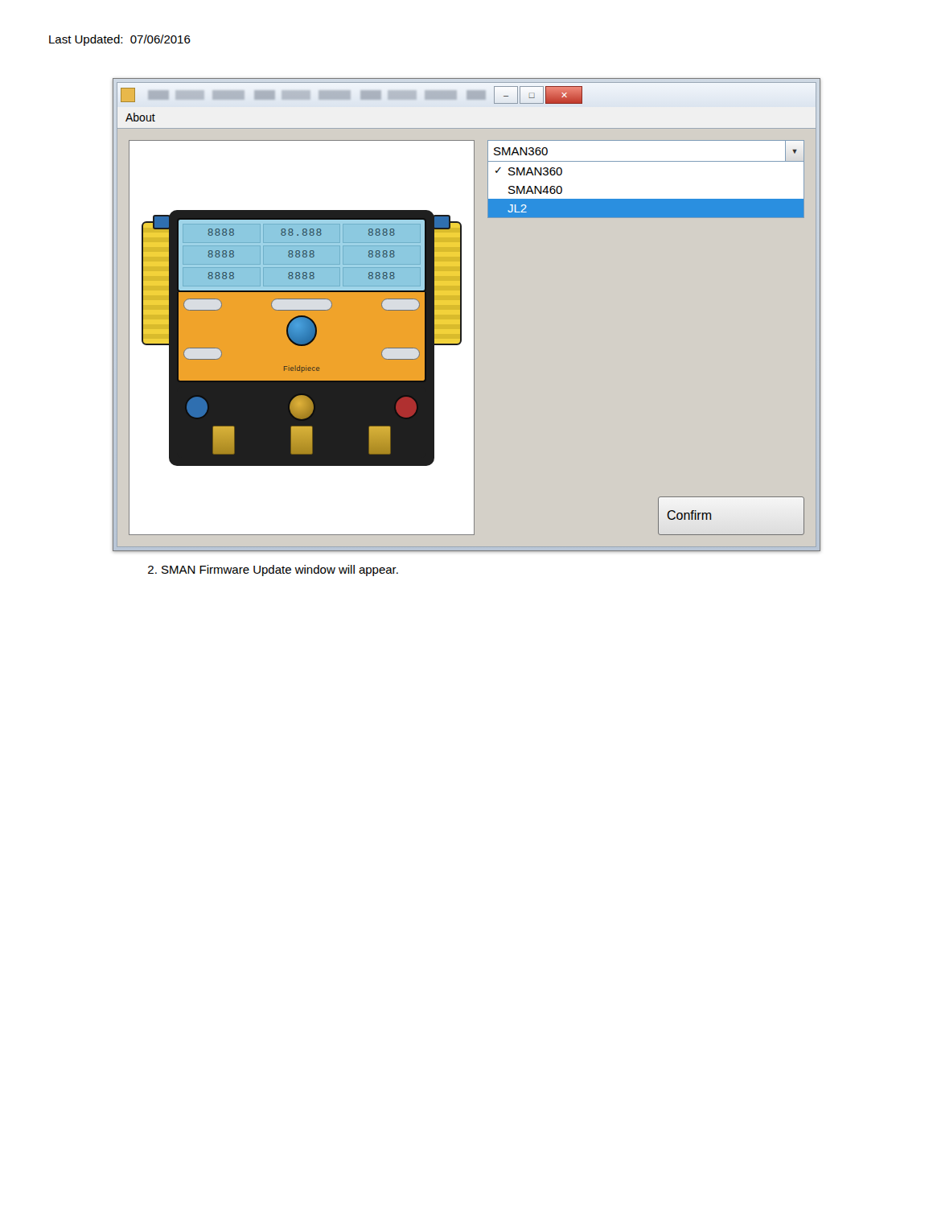Last Updated: 07/06/2016
– □ ✕
About
8888
88.888
8888
8888
8888
8888
8888
8888
8888
Fieldpiece
SMAN360
▼
SMAN360
SMAN460
JL2
Confirm
SMAN Firmware Update window will appear.